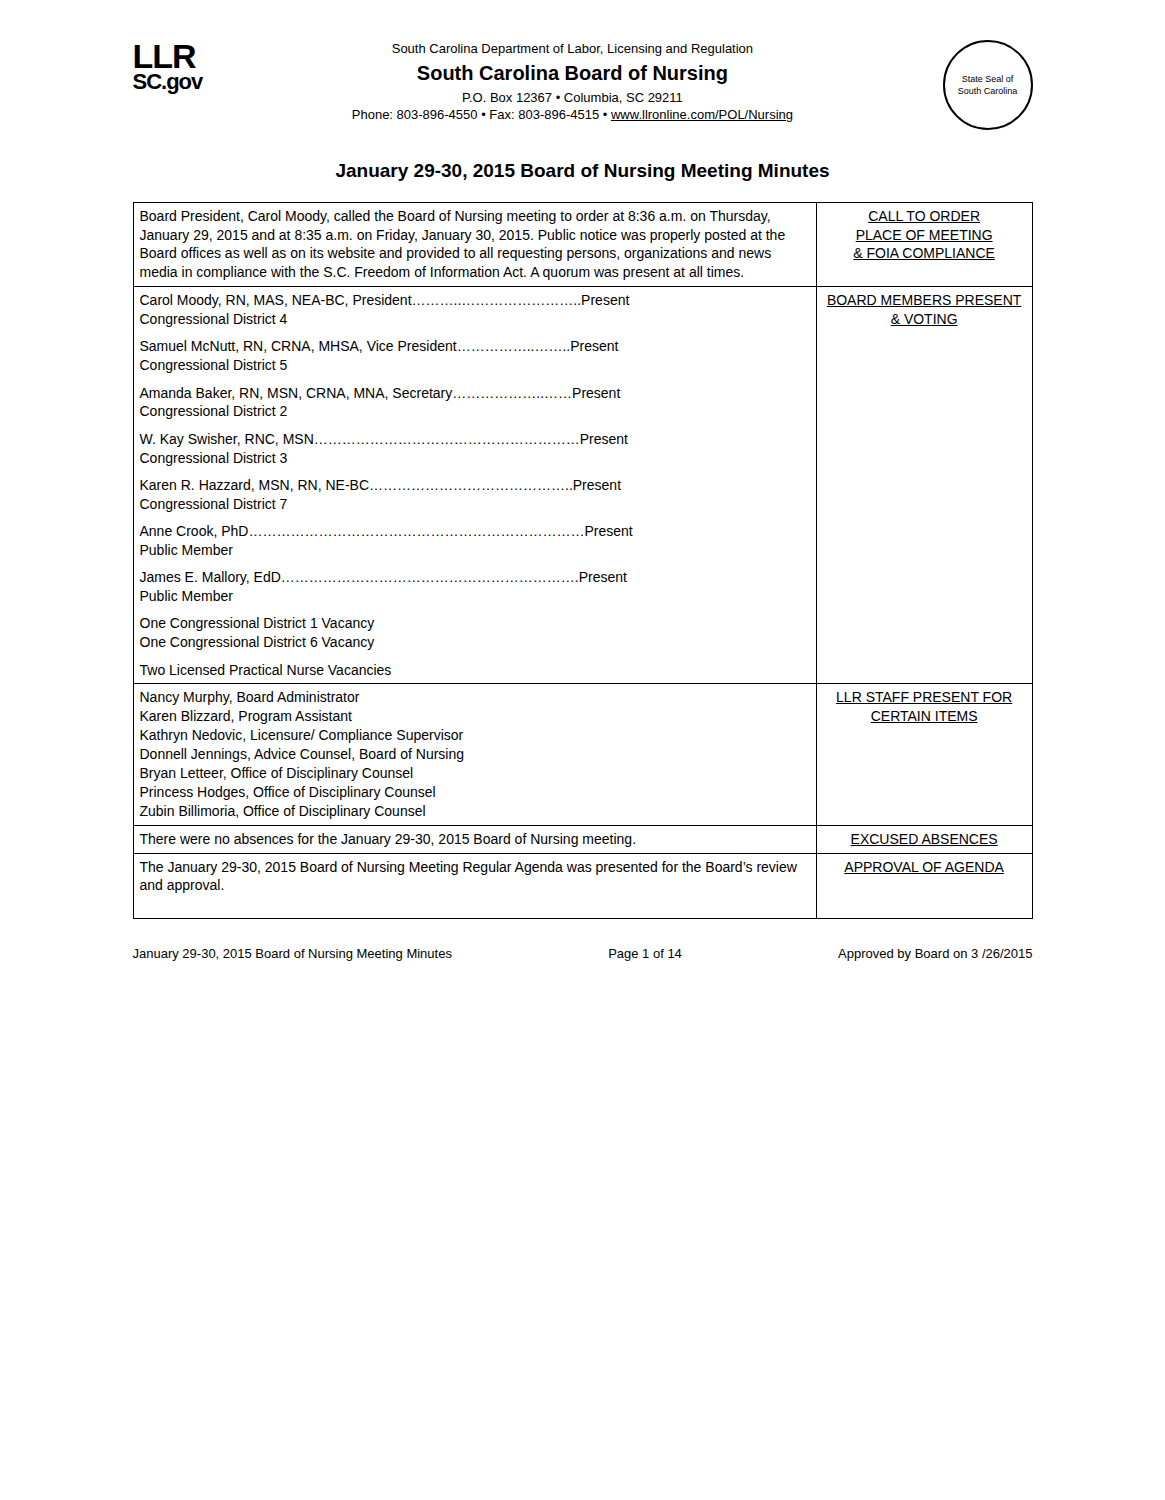LLRSC.gov
South Carolina Department of Labor, Licensing and Regulation
South Carolina Board of Nursing
P.O. Box 12367 • Columbia, SC 29211
Phone: 803-896-4550 • Fax: 803-896-4515 • www.llronline.com/POL/Nursing
State Seal of South Carolina
January 29-30, 2015 Board of Nursing Meeting Minutes
| Board President, Carol Moody, called the Board of Nursing meeting to order at 8:36 a.m. on Thursday, January 29, 2015 and at 8:35 a.m. on Friday, January 30, 2015. Public notice was properly posted at the Board offices as well as on its website and provided to all requesting persons, organizations and news media in compliance with the S.C. Freedom of Information Act. A quorum was present at all times. | Call to Order Place of Meeting & FOIA Compliance |
| Carol Moody, RN, MAS, NEA-BC, President ………..…………………….. Present Congressional District 4 Samuel McNutt, RN, CRNA, MHSA, Vice President ……………..…….. Present Congressional District 5 Amanda Baker, RN, MSN, CRNA, MNA, Secretary ………………..…… Present Congressional District 2 W. Kay Swisher, RNC, MSN ………………………………………………… Present Congressional District 3 Karen R. Hazzard, MSN, RN, NE-BC …………………………………….. Present Congressional District 7 Anne Crook, PhD ……………………………………………………………… Present Public Member James E. Mallory, EdD ………………………………………………………. Present Public Member One Congressional District 1 Vacancy One Congressional District 6 Vacancy Two Licensed Practical Nurse Vacancies | Board Members Present & Voting |
| Nancy Murphy, Board Administrator Karen Blizzard, Program Assistant Kathryn Nedovic, Licensure/ Compliance Supervisor Donnell Jennings, Advice Counsel, Board of Nursing Bryan Letteer, Office of Disciplinary Counsel Princess Hodges, Office of Disciplinary Counsel Zubin Billimoria, Office of Disciplinary Counsel | LLR Staff Present for Certain Items |
| There were no absences for the January 29-30, 2015 Board of Nursing meeting. | Excused Absences |
| The January 29-30, 2015 Board of Nursing Meeting Regular Agenda was presented for the Board’s review and approval. | Approval of Agenda |
January 29-30, 2015 Board of Nursing Meeting Minutes Page 1 of 14 Approved by Board on 3 /26/2015